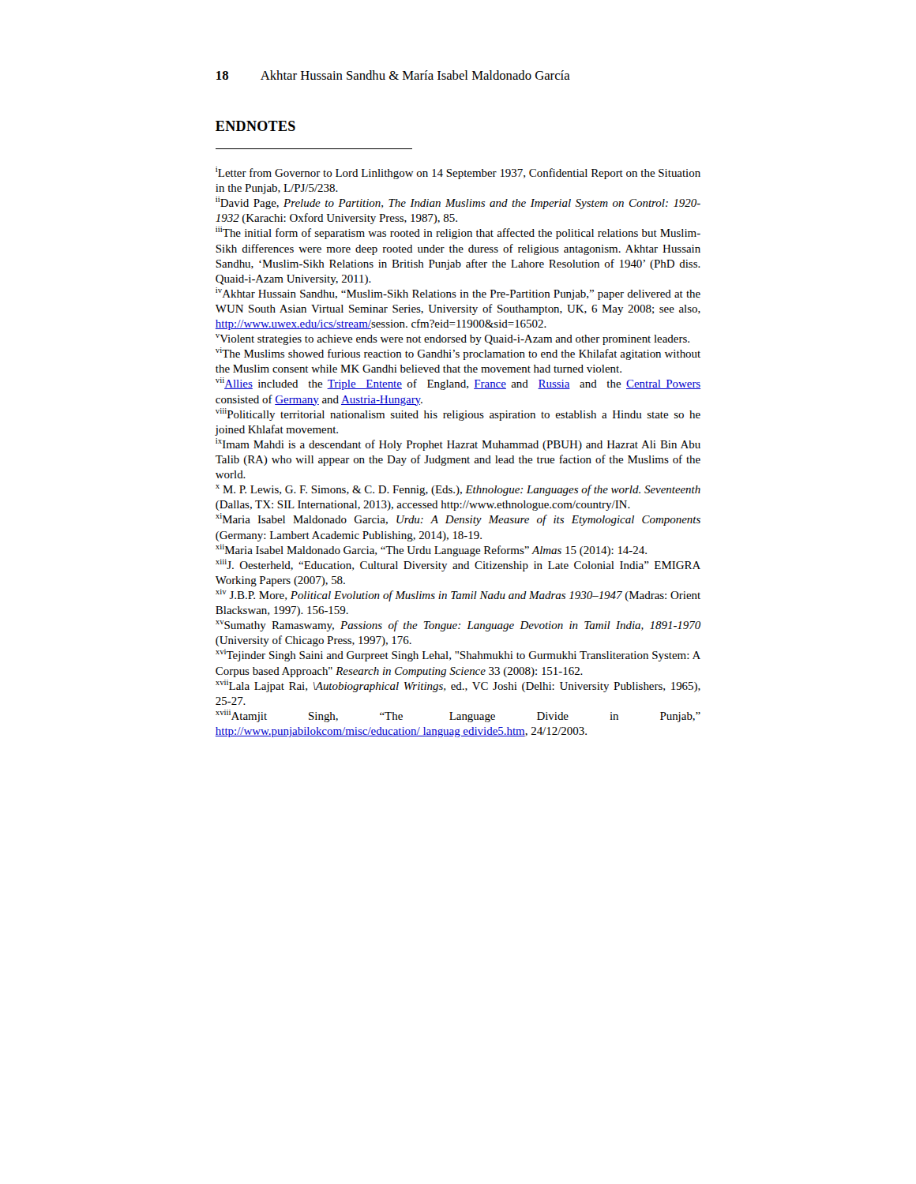18 Akhtar Hussain Sandhu & María Isabel Maldonado García
ENDNOTES
iLetter from Governor to Lord Linlithgow on 14 September 1937, Confidential Report on the Situation in the Punjab, L/PJ/5/238.
iiDavid Page, Prelude to Partition, The Indian Muslims and the Imperial System on Control: 1920-1932 (Karachi: Oxford University Press, 1987), 85.
iiiThe initial form of separatism was rooted in religion that affected the political relations but Muslim-Sikh differences were more deep rooted under the duress of religious antagonism. Akhtar Hussain Sandhu, ‘Muslim-Sikh Relations in British Punjab after the Lahore Resolution of 1940’ (PhD diss. Quaid-i-Azam University, 2011).
ivAkhtar Hussain Sandhu, “Muslim-Sikh Relations in the Pre-Partition Punjab,” paper delivered at the WUN South Asian Virtual Seminar Series, University of Southampton, UK, 6 May 2008; see also, http://www.uwex.edu/ics/stream/session. cfm?eid=11900&sid=16502.
vViolent strategies to achieve ends were not endorsed by Quaid-i-Azam and other prominent leaders.
viThe Muslims showed furious reaction to Gandhi’s proclamation to end the Khilafat agitation without the Muslim consent while MK Gandhi believed that the movement had turned violent.
viiAllies included the Triple Entente of England, France and Russia and the Central Powers consisted of Germany and Austria-Hungary.
viiiPolitically territorial nationalism suited his religious aspiration to establish a Hindu state so he joined Khlafat movement.
ixImam Mahdi is a descendant of Holy Prophet Hazrat Muhammad (PBUH) and Hazrat Ali Bin Abu Talib (RA) who will appear on the Day of Judgment and lead the true faction of the Muslims of the world.
x M. P. Lewis, G. F. Simons, & C. D. Fennig, (Eds.), Ethnologue: Languages of the world. Seventeenth (Dallas, TX: SIL International, 2013), accessed http://www.ethnologue.com/country/IN.
xiMaria Isabel Maldonado Garcia, Urdu: A Density Measure of its Etymological Components (Germany: Lambert Academic Publishing, 2014), 18-19.
xiiMaria Isabel Maldonado Garcia, “The Urdu Language Reforms” Almas 15 (2014): 14-24.
xiiiJ. Oesterheld, “Education, Cultural Diversity and Citizenship in Late Colonial India” EMIGRA Working Papers (2007), 58.
xiv J.B.P. More, Political Evolution of Muslims in Tamil Nadu and Madras 1930–1947 (Madras: Orient Blackswan, 1997). 156-159.
xvSumathy Ramaswamy, Passions of the Tongue: Language Devotion in Tamil India, 1891-1970 (University of Chicago Press, 1997), 176.
xviTejinder Singh Saini and Gurpreet Singh Lehal, "Shahmukhi to Gurmukhi Transliteration System: A Corpus based Approach" Research in Computing Science 33 (2008): 151-162.
xviiLala Lajpat Rai, \Autobiographical Writings, ed., VC Joshi (Delhi: University Publishers, 1965), 25-27.
xviiiAtamjit Singh, “The Language Divide in Punjab,” http://www.punjabilokcom/misc/education/ languag edivide5.htm, 24/12/2003.